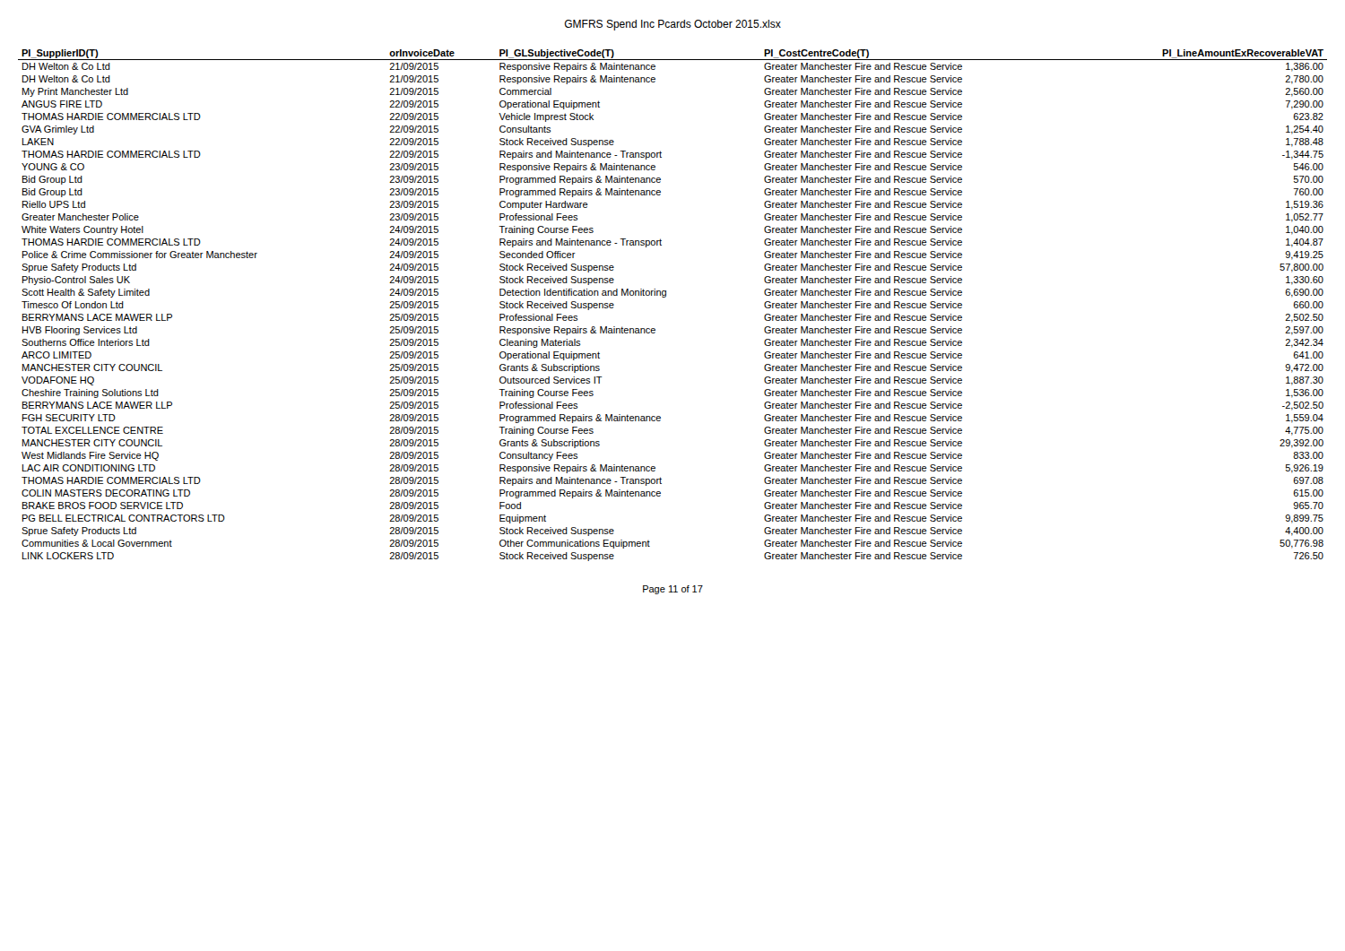GMFRS Spend Inc Pcards October 2015.xlsx
| PI_SupplierID(T) | orInvoiceDate | PI_GLSubjectiveCode(T) | PI_CostCentreCode(T) | PI_LineAmountExRecoverableVAT |
| --- | --- | --- | --- | --- |
| DH Welton & Co Ltd | 21/09/2015 | Responsive Repairs & Maintenance | Greater Manchester Fire and Rescue Service | 1,386.00 |
| DH Welton & Co Ltd | 21/09/2015 | Responsive Repairs & Maintenance | Greater Manchester Fire and Rescue Service | 2,780.00 |
| My Print Manchester Ltd | 21/09/2015 | Commercial | Greater Manchester Fire and Rescue Service | 2,560.00 |
| ANGUS FIRE LTD | 22/09/2015 | Operational Equipment | Greater Manchester Fire and Rescue Service | 7,290.00 |
| THOMAS HARDIE COMMERCIALS LTD | 22/09/2015 | Vehicle Imprest Stock | Greater Manchester Fire and Rescue Service | 623.82 |
| GVA Grimley Ltd | 22/09/2015 | Consultants | Greater Manchester Fire and Rescue Service | 1,254.40 |
| LAKEN | 22/09/2015 | Stock Received Suspense | Greater Manchester Fire and Rescue Service | 1,788.48 |
| THOMAS HARDIE COMMERCIALS LTD | 22/09/2015 | Repairs and Maintenance - Transport | Greater Manchester Fire and Rescue Service | -1,344.75 |
| YOUNG & CO | 23/09/2015 | Responsive Repairs & Maintenance | Greater Manchester Fire and Rescue Service | 546.00 |
| Bid Group Ltd | 23/09/2015 | Programmed Repairs & Maintenance | Greater Manchester Fire and Rescue Service | 570.00 |
| Bid Group Ltd | 23/09/2015 | Programmed Repairs & Maintenance | Greater Manchester Fire and Rescue Service | 760.00 |
| Riello UPS Ltd | 23/09/2015 | Computer Hardware | Greater Manchester Fire and Rescue Service | 1,519.36 |
| Greater Manchester Police | 23/09/2015 | Professional Fees | Greater Manchester Fire and Rescue Service | 1,052.77 |
| White Waters Country Hotel | 24/09/2015 | Training Course Fees | Greater Manchester Fire and Rescue Service | 1,040.00 |
| THOMAS HARDIE COMMERCIALS LTD | 24/09/2015 | Repairs and Maintenance - Transport | Greater Manchester Fire and Rescue Service | 1,404.87 |
| Police & Crime Commissioner for Greater Manchester | 24/09/2015 | Seconded Officer | Greater Manchester Fire and Rescue Service | 9,419.25 |
| Sprue Safety Products Ltd | 24/09/2015 | Stock Received Suspense | Greater Manchester Fire and Rescue Service | 57,800.00 |
| Physio-Control Sales UK | 24/09/2015 | Stock Received Suspense | Greater Manchester Fire and Rescue Service | 1,330.60 |
| Scott Health & Safety Limited | 24/09/2015 | Detection Identification and Monitoring | Greater Manchester Fire and Rescue Service | 6,690.00 |
| Timesco Of London Ltd | 25/09/2015 | Stock Received Suspense | Greater Manchester Fire and Rescue Service | 660.00 |
| BERRYMANS LACE MAWER LLP | 25/09/2015 | Professional Fees | Greater Manchester Fire and Rescue Service | 2,502.50 |
| HVB Flooring Services Ltd | 25/09/2015 | Responsive Repairs & Maintenance | Greater Manchester Fire and Rescue Service | 2,597.00 |
| Southerns Office Interiors Ltd | 25/09/2015 | Cleaning Materials | Greater Manchester Fire and Rescue Service | 2,342.34 |
| ARCO LIMITED | 25/09/2015 | Operational Equipment | Greater Manchester Fire and Rescue Service | 641.00 |
| MANCHESTER CITY COUNCIL | 25/09/2015 | Grants & Subscriptions | Greater Manchester Fire and Rescue Service | 9,472.00 |
| VODAFONE HQ | 25/09/2015 | Outsourced Services IT | Greater Manchester Fire and Rescue Service | 1,887.30 |
| Cheshire Training Solutions Ltd | 25/09/2015 | Training Course Fees | Greater Manchester Fire and Rescue Service | 1,536.00 |
| BERRYMANS LACE MAWER LLP | 25/09/2015 | Professional Fees | Greater Manchester Fire and Rescue Service | -2,502.50 |
| FGH SECURITY LTD | 28/09/2015 | Programmed Repairs & Maintenance | Greater Manchester Fire and Rescue Service | 1,559.04 |
| TOTAL EXCELLENCE CENTRE | 28/09/2015 | Training Course Fees | Greater Manchester Fire and Rescue Service | 4,775.00 |
| MANCHESTER CITY COUNCIL | 28/09/2015 | Grants & Subscriptions | Greater Manchester Fire and Rescue Service | 29,392.00 |
| West Midlands Fire Service HQ | 28/09/2015 | Consultancy Fees | Greater Manchester Fire and Rescue Service | 833.00 |
| LAC AIR CONDITIONING LTD | 28/09/2015 | Responsive Repairs & Maintenance | Greater Manchester Fire and Rescue Service | 5,926.19 |
| THOMAS HARDIE COMMERCIALS LTD | 28/09/2015 | Repairs and Maintenance - Transport | Greater Manchester Fire and Rescue Service | 697.08 |
| COLIN MASTERS DECORATING LTD | 28/09/2015 | Programmed Repairs & Maintenance | Greater Manchester Fire and Rescue Service | 615.00 |
| BRAKE BROS FOOD SERVICE LTD | 28/09/2015 | Food | Greater Manchester Fire and Rescue Service | 965.70 |
| PG BELL ELECTRICAL CONTRACTORS LTD | 28/09/2015 | Equipment | Greater Manchester Fire and Rescue Service | 9,899.75 |
| Sprue Safety Products Ltd | 28/09/2015 | Stock Received Suspense | Greater Manchester Fire and Rescue Service | 4,400.00 |
| Communities & Local Government | 28/09/2015 | Other Communications Equipment | Greater Manchester Fire and Rescue Service | 50,776.98 |
| LINK LOCKERS LTD | 28/09/2015 | Stock Received Suspense | Greater Manchester Fire and Rescue Service | 726.50 |
Page 11 of 17